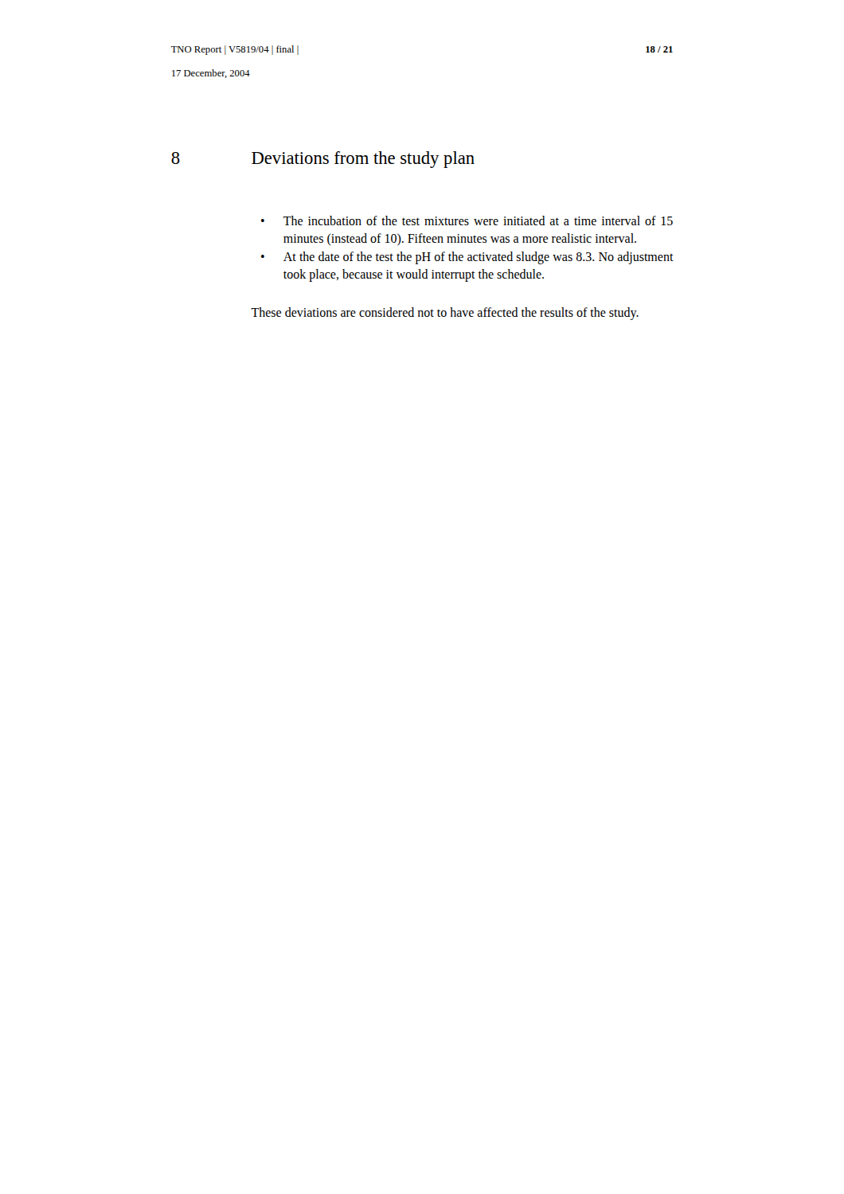TNO Report | V5819/04 | final | 18 / 21
17 December, 2004
8 Deviations from the study plan
The incubation of the test mixtures were initiated at a time interval of 15 minutes (instead of 10). Fifteen minutes was a more realistic interval.
At the date of the test the pH of the activated sludge was 8.3. No adjustment took place, because it would interrupt the schedule.
These deviations are considered not to have affected the results of the study.